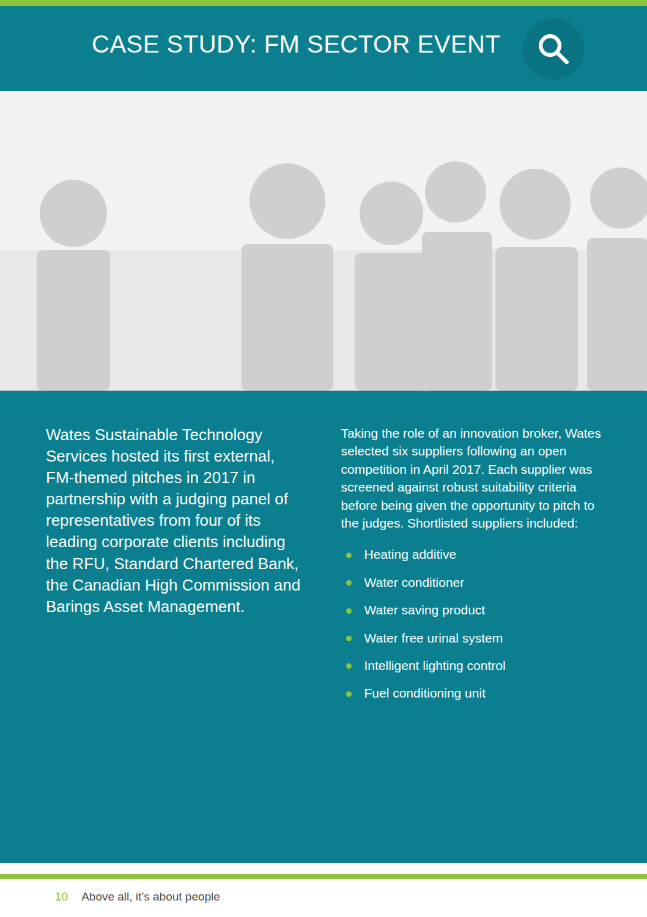CASE STUDY: FM SECTOR EVENT
Wates Sustainable Technology Services hosted its first external, FM-themed pitches in 2017 in partnership with a judging panel of representatives from four of its leading corporate clients including the RFU, Standard Chartered Bank, the Canadian High Commission and Barings Asset Management.
Taking the role of an innovation broker, Wates selected six suppliers following an open competition in April 2017. Each supplier was screened against robust suitability criteria before being given the opportunity to pitch to the judges. Shortlisted suppliers included:
Heating additive
Water conditioner
Water saving product
Water free urinal system
Intelligent lighting control
Fuel conditioning unit
10 Above all, it’s about people